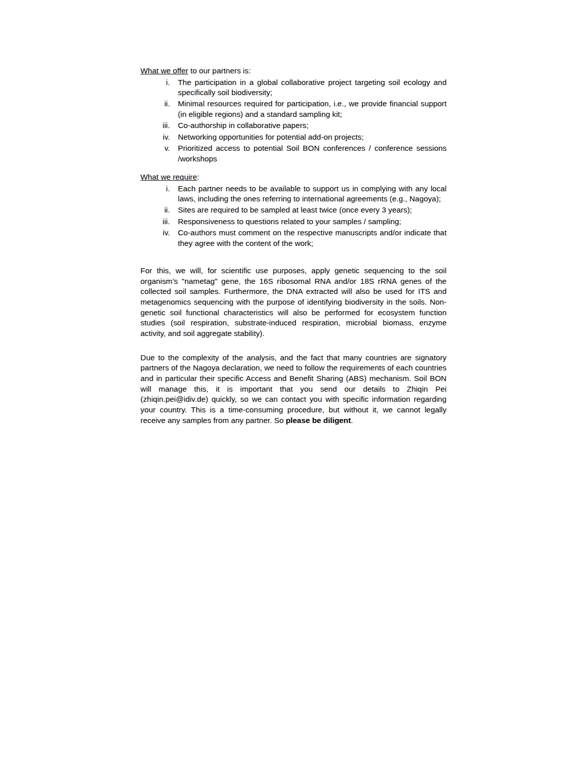What we offer to our partners is:
The participation in a global collaborative project targeting soil ecology and specifically soil biodiversity;
Minimal resources required for participation, i.e., we provide financial support (in eligible regions) and a standard sampling kit;
Co-authorship in collaborative papers;
Networking opportunities for potential add-on projects;
Prioritized access to potential Soil BON conferences / conference sessions /workshops
What we require:
Each partner needs to be available to support us in complying with any local laws, including the ones referring to international agreements (e.g., Nagoya);
Sites are required to be sampled at least twice (once every 3 years);
Responsiveness to questions related to your samples / sampling;
Co-authors must comment on the respective manuscripts and/or indicate that they agree with the content of the work;
For this, we will, for scientific use purposes, apply genetic sequencing to the soil organism’s "nametag" gene, the 16S ribosomal RNA and/or 18S rRNA genes of the collected soil samples. Furthermore, the DNA extracted will also be used for ITS and metagenomics sequencing with the purpose of identifying biodiversity in the soils. Non-genetic soil functional characteristics will also be performed for ecosystem function studies (soil respiration, substrate-induced respiration, microbial biomass, enzyme activity, and soil aggregate stability).
Due to the complexity of the analysis, and the fact that many countries are signatory partners of the Nagoya declaration, we need to follow the requirements of each countries and in particular their specific Access and Benefit Sharing (ABS) mechanism. Soil BON will manage this, it is important that you send our details to Zhiqin Pei (zhiqin.pei@idiv.de) quickly, so we can contact you with specific information regarding your country. This is a time-consuming procedure, but without it, we cannot legally receive any samples from any partner. So please be diligent.